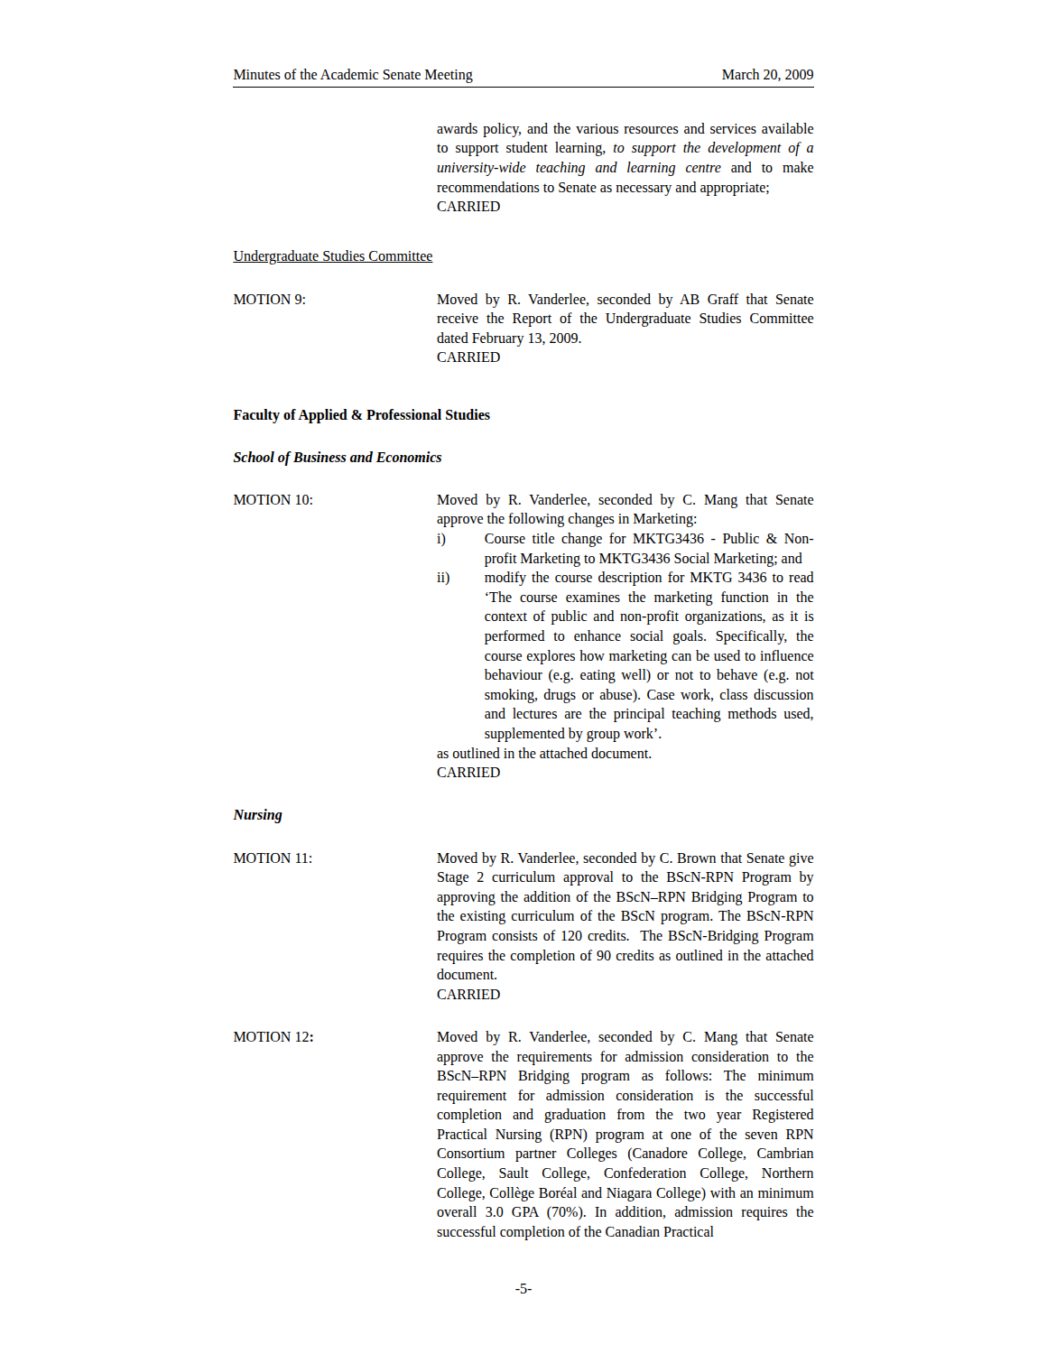Minutes of the Academic Senate Meeting
March 20, 2009
awards policy, and the various resources and services available to support student learning, to support the development of a university-wide teaching and learning centre and to make recommendations to Senate as necessary and appropriate;
CARRIED
Undergraduate Studies Committee
MOTION 9:
Moved by R. Vanderlee, seconded by AB Graff that Senate receive the Report of the Undergraduate Studies Committee dated February 13, 2009.
CARRIED
Faculty of Applied & Professional Studies
School of Business and Economics
MOTION 10:
Moved by R. Vanderlee, seconded by C. Mang that Senate approve the following changes in Marketing:
i) Course title change for MKTG3436 - Public & Non-profit Marketing to MKTG3436 Social Marketing; and
ii) modify the course description for MKTG 3436 to read ‘The course examines the marketing function in the context of public and non-profit organizations, as it is performed to enhance social goals. Specifically, the course explores how marketing can be used to influence behaviour (e.g. eating well) or not to behave (e.g. not smoking, drugs or abuse). Case work, class discussion and lectures are the principal teaching methods used, supplemented by group work’.
as outlined in the attached document.
CARRIED
Nursing
MOTION 11:
Moved by R. Vanderlee, seconded by C. Brown that Senate give Stage 2 curriculum approval to the BScN-RPN Program by approving the addition of the BScN–RPN Bridging Program to the existing curriculum of the BScN program. The BScN-RPN Program consists of 120 credits. The BScN-Bridging Program requires the completion of 90 credits as outlined in the attached document.
CARRIED
MOTION 12:
Moved by R. Vanderlee, seconded by C. Mang that Senate approve the requirements for admission consideration to the BScN–RPN Bridging program as follows: The minimum requirement for admission consideration is the successful completion and graduation from the two year Registered Practical Nursing (RPN) program at one of the seven RPN Consortium partner Colleges (Canadore College, Cambrian College, Sault College, Confederation College, Northern College, Collège Boréal and Niagara College) with an minimum overall 3.0 GPA (70%). In addition, admission requires the successful completion of the Canadian Practical
-5-